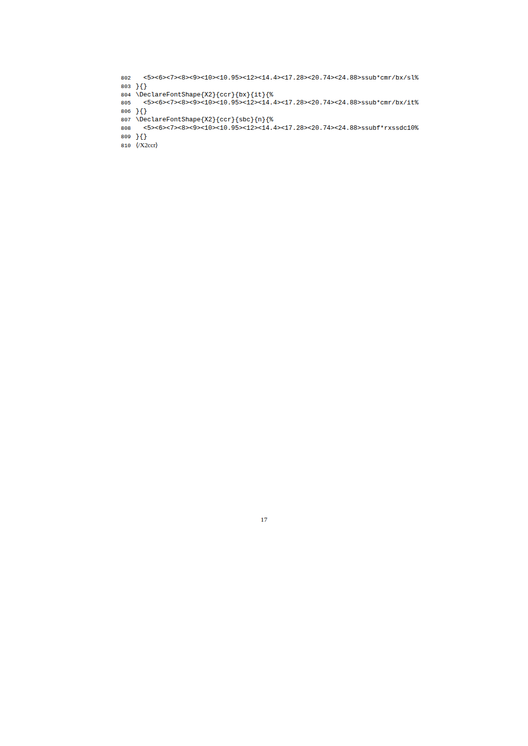802 <5><6><7><8><9><10><10.95><12><14.4><17.28><20.74><24.88>ssub*cmr/bx/sl% 803}{} 804\DeclareFontShape{X2}{ccr}{bx}{it}{% 805 <5><6><7><8><9><10><10.95><12><14.4><17.28><20.74><24.88>ssub*cmr/bx/it% 806}{} 807\DeclareFontShape{X2}{ccr}{sbc}{n}{% 808 <5><6><7><8><9><10><10.95><12><14.4><17.28><20.74><24.88>ssubf*rxssdc10% 809}{} 810⟨/X2ccr⟩
17